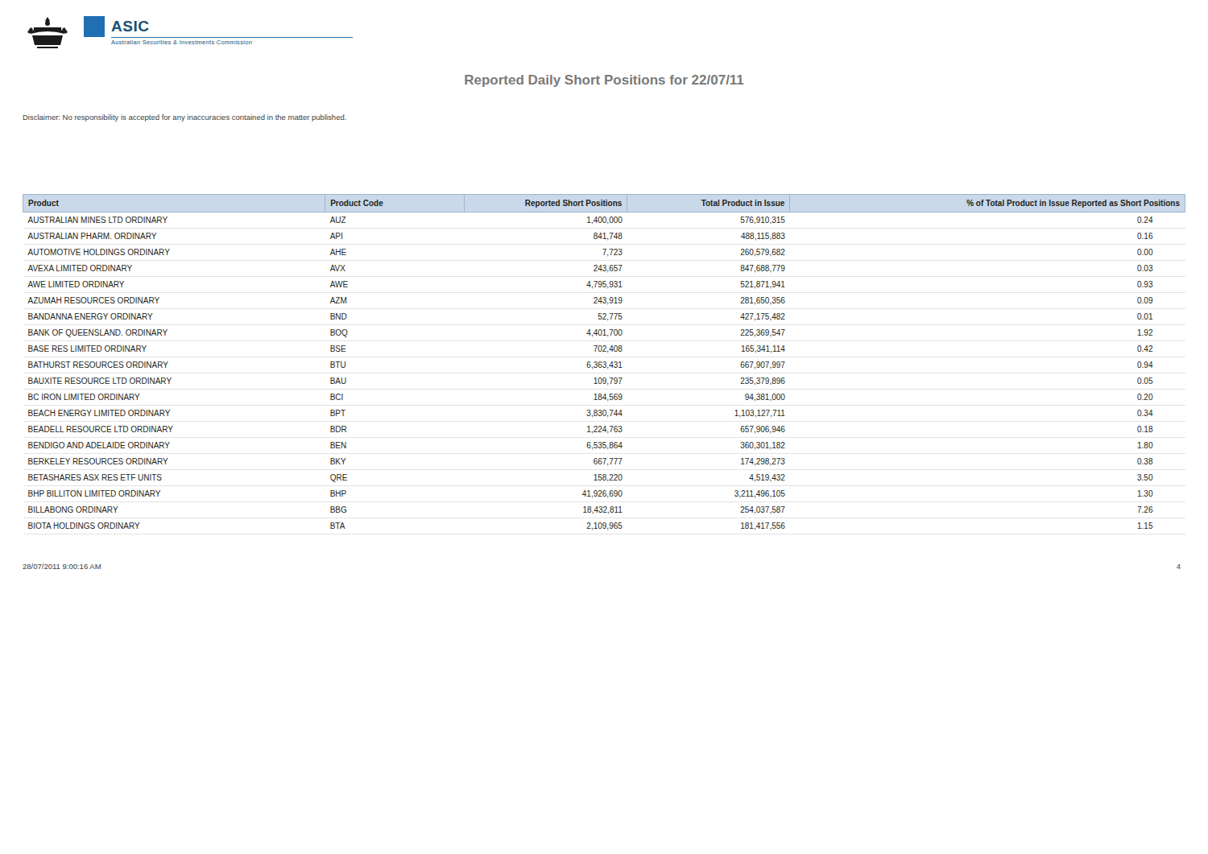ASIC
Australian Securities & Investments Commission
Reported Daily Short Positions for 22/07/11
Disclaimer: No responsibility is accepted for any inaccuracies contained in the matter published.
| Product | Product Code | Reported Short Positions | Total Product in Issue | % of Total Product in Issue Reported as Short Positions |
| --- | --- | --- | --- | --- |
| AUSTRALIAN MINES LTD ORDINARY | AUZ | 1,400,000 | 576,910,315 | 0.24 |
| AUSTRALIAN PHARM. ORDINARY | API | 841,748 | 488,115,883 | 0.16 |
| AUTOMOTIVE HOLDINGS ORDINARY | AHE | 7,723 | 260,579,682 | 0.00 |
| AVEXA LIMITED ORDINARY | AVX | 243,657 | 847,688,779 | 0.03 |
| AWE LIMITED ORDINARY | AWE | 4,795,931 | 521,871,941 | 0.93 |
| AZUMAH RESOURCES ORDINARY | AZM | 243,919 | 281,650,356 | 0.09 |
| BANDANNA ENERGY ORDINARY | BND | 52,775 | 427,175,482 | 0.01 |
| BANK OF QUEENSLAND. ORDINARY | BOQ | 4,401,700 | 225,369,547 | 1.92 |
| BASE RES LIMITED ORDINARY | BSE | 702,408 | 165,341,114 | 0.42 |
| BATHURST RESOURCES ORDINARY | BTU | 6,363,431 | 667,907,997 | 0.94 |
| BAUXITE RESOURCE LTD ORDINARY | BAU | 109,797 | 235,379,896 | 0.05 |
| BC IRON LIMITED ORDINARY | BCI | 184,569 | 94,381,000 | 0.20 |
| BEACH ENERGY LIMITED ORDINARY | BPT | 3,830,744 | 1,103,127,711 | 0.34 |
| BEADELL RESOURCE LTD ORDINARY | BDR | 1,224,763 | 657,906,946 | 0.18 |
| BENDIGO AND ADELAIDE ORDINARY | BEN | 6,535,864 | 360,301,182 | 1.80 |
| BERKELEY RESOURCES ORDINARY | BKY | 667,777 | 174,298,273 | 0.38 |
| BETASHARES ASX RES ETF UNITS | QRE | 158,220 | 4,519,432 | 3.50 |
| BHP BILLITON LIMITED ORDINARY | BHP | 41,926,690 | 3,211,496,105 | 1.30 |
| BILLABONG ORDINARY | BBG | 18,432,811 | 254,037,587 | 7.26 |
| BIOTA HOLDINGS ORDINARY | BTA | 2,109,965 | 181,417,556 | 1.15 |
28/07/2011 9:00:16 AM
4